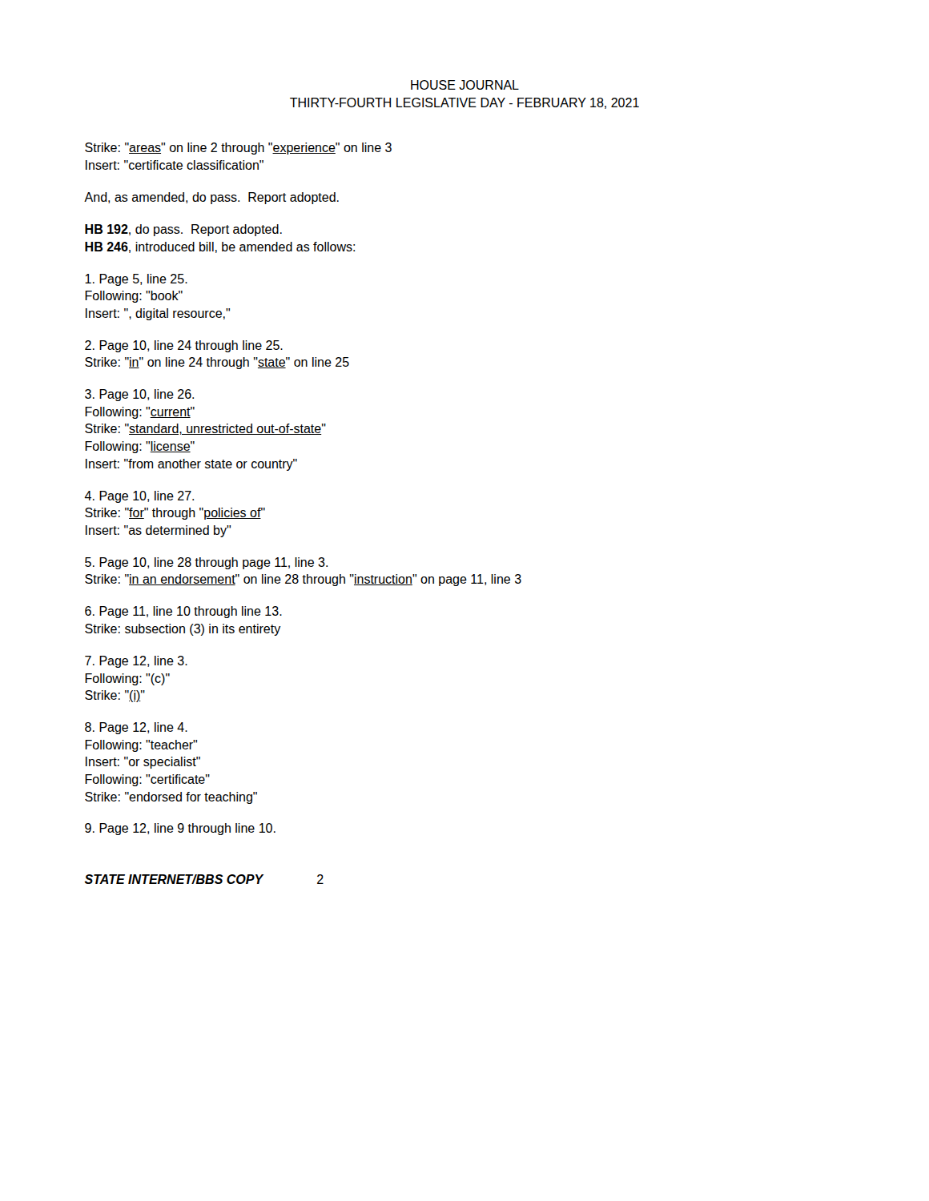HOUSE JOURNAL THIRTY-FOURTH LEGISLATIVE DAY - FEBRUARY 18, 2021
Strike: "areas" on line 2 through "experience" on line 3
Insert: "certificate classification"
And, as amended, do pass. Report adopted.
HB 192, do pass. Report adopted.
HB 246, introduced bill, be amended as follows:
1. Page 5, line 25. Following: "book" Insert: ", digital resource,"
2. Page 10, line 24 through line 25. Strike: "in" on line 24 through "state" on line 25
3. Page 10, line 26. Following: "current" Strike: "standard, unrestricted out-of-state" Following: "license" Insert: "from another state or country"
4. Page 10, line 27. Strike: "for" through "policies of" Insert: "as determined by"
5. Page 10, line 28 through page 11, line 3. Strike: "in an endorsement" on line 28 through "instruction" on page 11, line 3
6. Page 11, line 10 through line 13. Strike: subsection (3) in its entirety
7. Page 12, line 3. Following: "(c)" Strike: "(i)"
8. Page 12, line 4. Following: "teacher" Insert: "or specialist" Following: "certificate" Strike: "endorsed for teaching"
9. Page 12, line 9 through line 10.
STATE INTERNET/BBS COPY 2